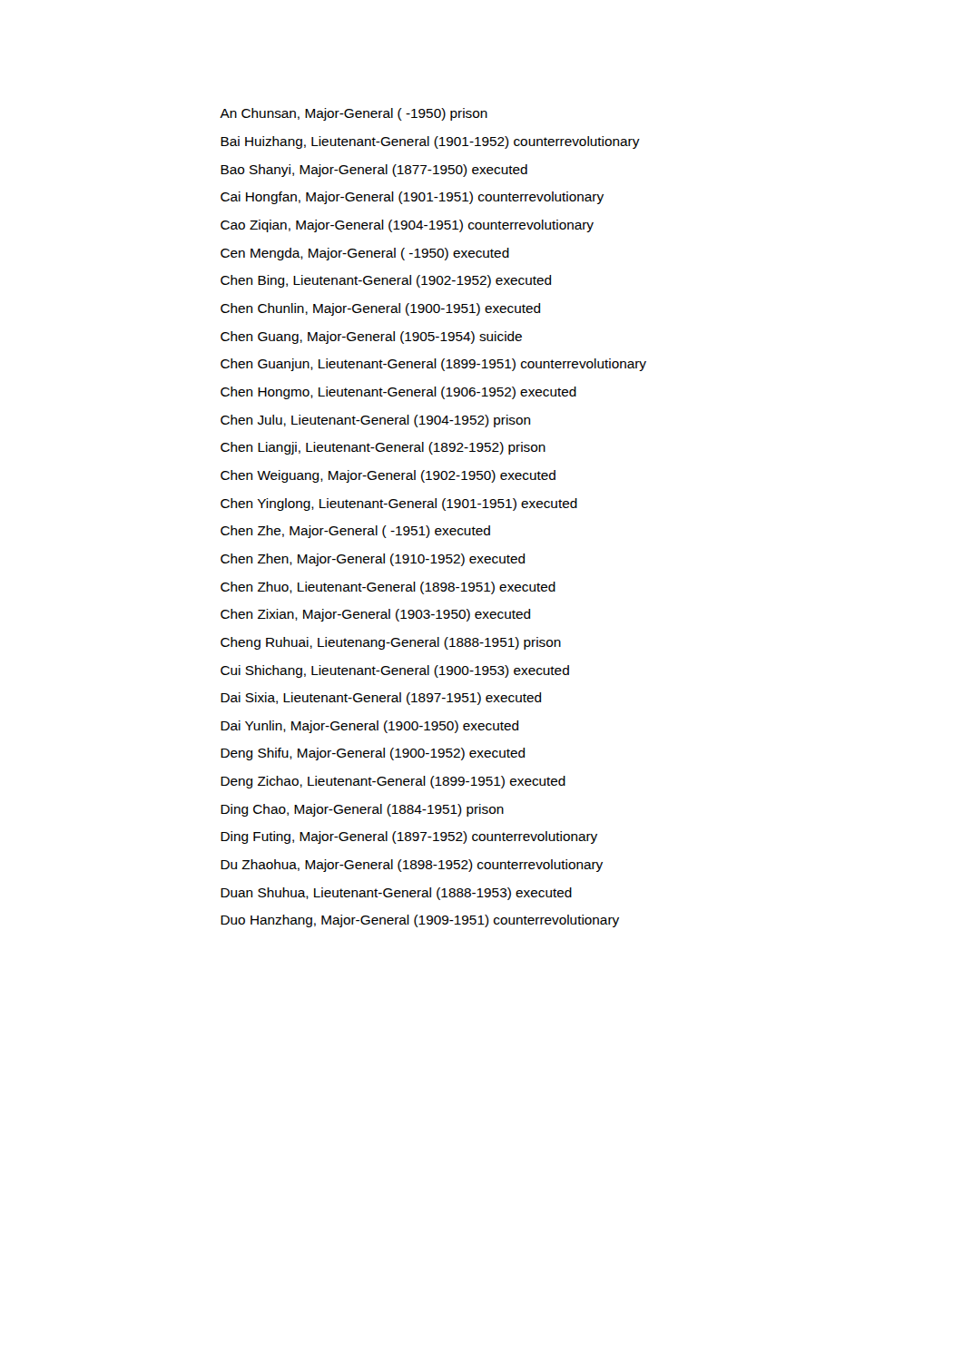An Chunsan, Major-General ( -1950) prison
Bai Huizhang, Lieutenant-General (1901-1952) counterrevolutionary
Bao Shanyi, Major-General (1877-1950) executed
Cai Hongfan, Major-General (1901-1951) counterrevolutionary
Cao Ziqian, Major-General (1904-1951) counterrevolutionary
Cen Mengda, Major-General ( -1950) executed
Chen Bing, Lieutenant-General (1902-1952) executed
Chen Chunlin, Major-General (1900-1951) executed
Chen Guang, Major-General (1905-1954) suicide
Chen Guanjun, Lieutenant-General (1899-1951) counterrevolutionary
Chen Hongmo, Lieutenant-General (1906-1952) executed
Chen Julu, Lieutenant-General (1904-1952) prison
Chen Liangji, Lieutenant-General (1892-1952) prison
Chen Weiguang, Major-General (1902-1950) executed
Chen Yinglong, Lieutenant-General (1901-1951) executed
Chen Zhe, Major-General ( -1951) executed
Chen Zhen, Major-General (1910-1952) executed
Chen Zhuo, Lieutenant-General (1898-1951) executed
Chen Zixian, Major-General (1903-1950) executed
Cheng Ruhuai, Lieutenang-General (1888-1951) prison
Cui Shichang, Lieutenant-General (1900-1953) executed
Dai Sixia, Lieutenant-General (1897-1951) executed
Dai Yunlin, Major-General (1900-1950) executed
Deng Shifu, Major-General (1900-1952) executed
Deng Zichao, Lieutenant-General (1899-1951) executed
Ding Chao, Major-General (1884-1951) prison
Ding Futing, Major-General (1897-1952) counterrevolutionary
Du Zhaohua, Major-General (1898-1952) counterrevolutionary
Duan Shuhua, Lieutenant-General (1888-1953) executed
Duo Hanzhang, Major-General (1909-1951) counterrevolutionary